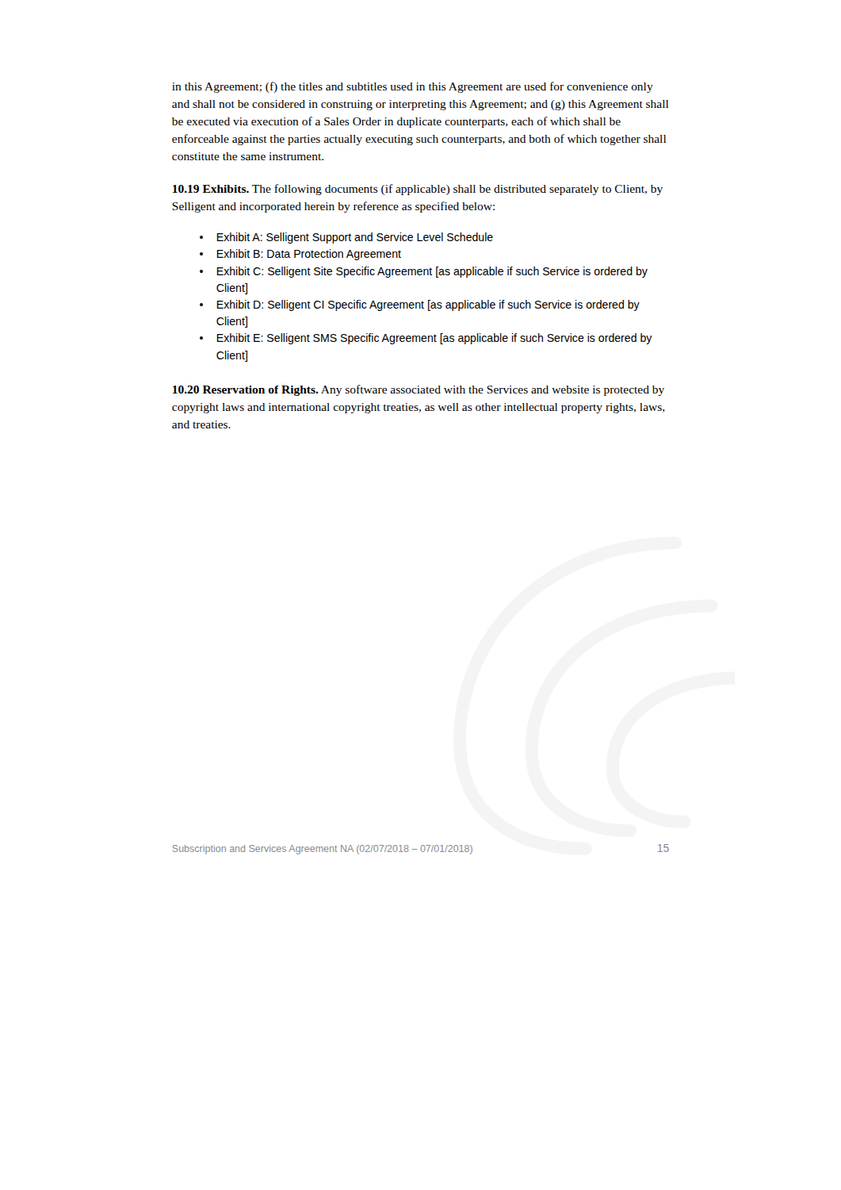in this Agreement; (f) the titles and subtitles used in this Agreement are used for convenience only and shall not be considered in construing or interpreting this Agreement; and (g) this Agreement shall be executed via execution of a Sales Order in duplicate counterparts, each of which shall be enforceable against the parties actually executing such counterparts, and both of which together shall constitute the same instrument.
10.19 Exhibits. The following documents (if applicable) shall be distributed separately to Client, by Selligent and incorporated herein by reference as specified below:
Exhibit A: Selligent Support and Service Level Schedule
Exhibit B: Data Protection Agreement
Exhibit C: Selligent Site Specific Agreement [as applicable if such Service is ordered by Client]
Exhibit D: Selligent CI Specific Agreement [as applicable if such Service is ordered by Client]
Exhibit E: Selligent SMS Specific Agreement [as applicable if such Service is ordered by Client]
10.20 Reservation of Rights. Any software associated with the Services and website is protected by copyright laws and international copyright treaties, as well as other intellectual property rights, laws, and treaties.
Subscription and Services Agreement NA (02/07/2018 – 07/01/2018)
15